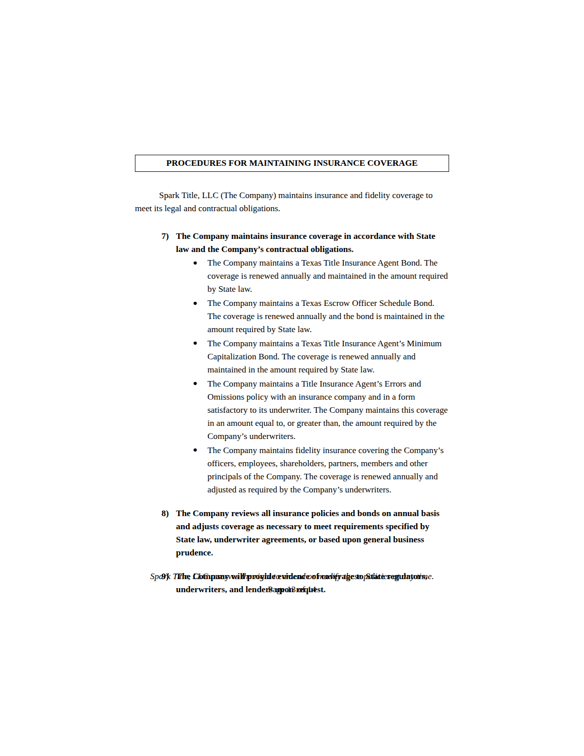PROCEDURES FOR MAINTAINING INSURANCE COVERAGE
Spark Title, LLC (The Company) maintains insurance and fidelity coverage to meet its legal and contractual obligations.
The Company maintains insurance coverage in accordance with State law and the Company’s contractual obligations.
The Company maintains a Texas Title Insurance Agent Bond. The coverage is renewed annually and maintained in the amount required by State law.
The Company maintains a Texas Escrow Officer Schedule Bond. The coverage is renewed annually and the bond is maintained in the amount required by State law.
The Company maintains a Texas Title Insurance Agent’s Minimum Capitalization Bond. The coverage is renewed annually and maintained in the amount required by State law.
The Company maintains a Title Insurance Agent’s Errors and Omissions policy with an insurance company and in a form satisfactory to its underwriter. The Company maintains this coverage in an amount equal to, or greater than, the amount required by the Company’s underwriters.
The Company maintains fidelity insurance covering the Company’s officers, employees, shareholders, partners, members and other principals of the Company. The coverage is renewed annually and adjusted as required by the Company’s underwriters.
The Company reviews all insurance policies and bonds on annual basis and adjusts coverage as necessary to meet requirements specified by State law, underwriter agreements, or based upon general business prudence.
The Company will provide evidence of coverage to State regulators, underwriters, and lenders upon request.
Spark Title, LLC reserves the right to amend or modify these policies at any time.
Page 13 of 14